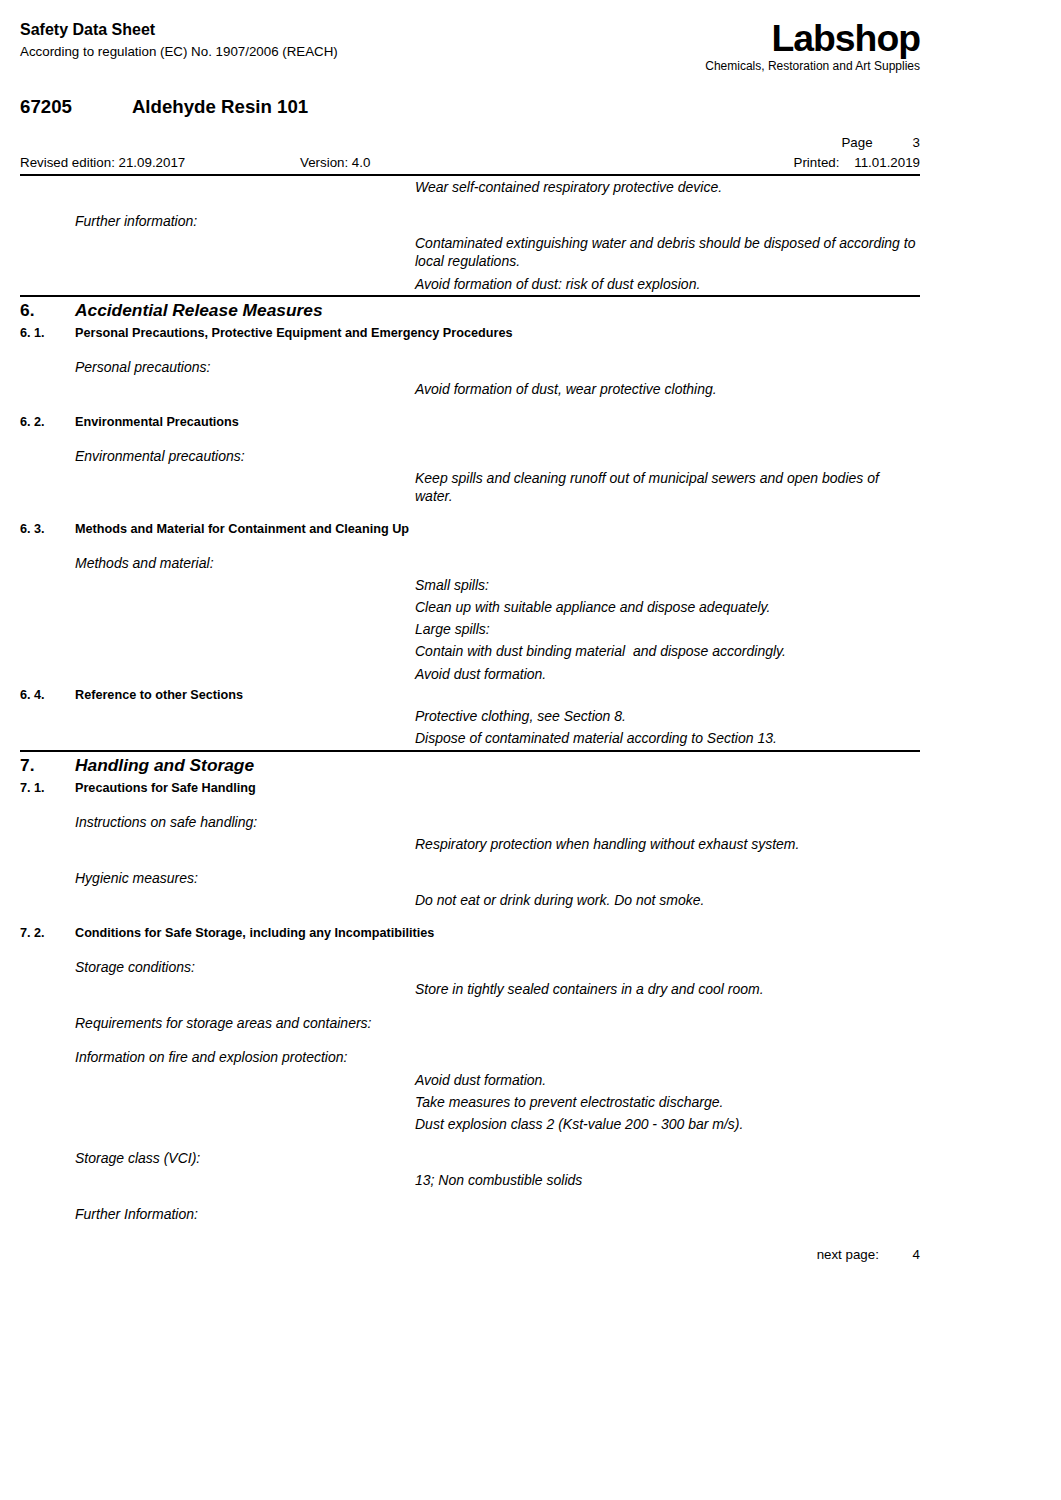Safety Data Sheet
According to regulation (EC) No. 1907/2006 (REACH)
Labshop
Chemicals, Restoration and Art Supplies
67205 Aldehyde Resin 101
Page 3
Revised edition: 21.09.2017 Version: 4.0 Printed: 11.01.2019
| | | Wear self-contained respiratory protective device. |
| | Further information: | |
| | | Contaminated extinguishing water and debris should be disposed of according to local regulations. |
| | | Avoid formation of dust: risk of dust explosion. |
| 6. | Accidential Release Measures |
| 6. 1. | Personal Precautions, Protective Equipment and Emergency Procedures |
| | Personal precautions: | |
| | | Avoid formation of dust, wear protective clothing. |
| 6. 2. | Environmental Precautions |
| | Environmental precautions: | |
| | | Keep spills and cleaning runoff out of municipal sewers and open bodies of water. |
| 6. 3. | Methods and Material for Containment and Cleaning Up |
| | Methods and material: | |
| | | Small spills: |
| | | Clean up with suitable appliance and dispose adequately. |
| | | Large spills: |
| | | Contain with dust binding material and dispose accordingly. |
| | | Avoid dust formation. |
| 6. 4. | Reference to other Sections |
| | | Protective clothing, see Section 8. |
| | | Dispose of contaminated material according to Section 13. |
| 7. | Handling and Storage |
| 7. 1. | Precautions for Safe Handling |
| | Instructions on safe handling: | |
| | | Respiratory protection when handling without exhaust system. |
| | Hygienic measures: | |
| | | Do not eat or drink during work. Do not smoke. |
| 7. 2. | Conditions for Safe Storage, including any Incompatibilities |
| | Storage conditions: | |
| | | Store in tightly sealed containers in a dry and cool room. |
| | Requirements for storage areas and containers: | |
| | Information on fire and explosion protection: | |
| | | Avoid dust formation. |
| | | Take measures to prevent electrostatic discharge. |
| | | Dust explosion class 2 (Kst-value 200 - 300 bar m/s). |
| | Storage class (VCI): | |
| | | 13; Non combustible solids |
| | Further Information: | |
next page: 4